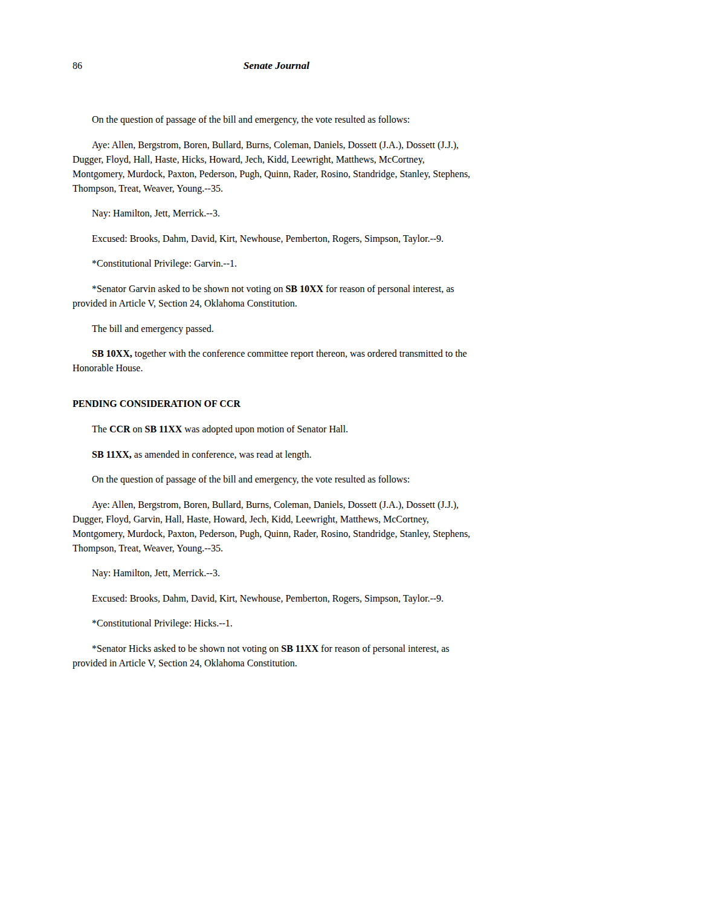86 Senate Journal
On the question of passage of the bill and emergency, the vote resulted as follows:
Aye: Allen, Bergstrom, Boren, Bullard, Burns, Coleman, Daniels, Dossett (J.A.), Dossett (J.J.), Dugger, Floyd, Hall, Haste, Hicks, Howard, Jech, Kidd, Leewright, Matthews, McCortney, Montgomery, Murdock, Paxton, Pederson, Pugh, Quinn, Rader, Rosino, Standridge, Stanley, Stephens, Thompson, Treat, Weaver, Young.--35.
Nay: Hamilton, Jett, Merrick.--3.
Excused: Brooks, Dahm, David, Kirt, Newhouse, Pemberton, Rogers, Simpson, Taylor.--9.
*Constitutional Privilege: Garvin.--1.
*Senator Garvin asked to be shown not voting on SB 10XX for reason of personal interest, as provided in Article V, Section 24, Oklahoma Constitution.
The bill and emergency passed.
SB 10XX, together with the conference committee report thereon, was ordered transmitted to the Honorable House.
PENDING CONSIDERATION OF CCR
The CCR on SB 11XX was adopted upon motion of Senator Hall.
SB 11XX, as amended in conference, was read at length.
On the question of passage of the bill and emergency, the vote resulted as follows:
Aye: Allen, Bergstrom, Boren, Bullard, Burns, Coleman, Daniels, Dossett (J.A.), Dossett (J.J.), Dugger, Floyd, Garvin, Hall, Haste, Howard, Jech, Kidd, Leewright, Matthews, McCortney, Montgomery, Murdock, Paxton, Pederson, Pugh, Quinn, Rader, Rosino, Standridge, Stanley, Stephens, Thompson, Treat, Weaver, Young.--35.
Nay: Hamilton, Jett, Merrick.--3.
Excused: Brooks, Dahm, David, Kirt, Newhouse, Pemberton, Rogers, Simpson, Taylor.--9.
*Constitutional Privilege: Hicks.--1.
*Senator Hicks asked to be shown not voting on SB 11XX for reason of personal interest, as provided in Article V, Section 24, Oklahoma Constitution.